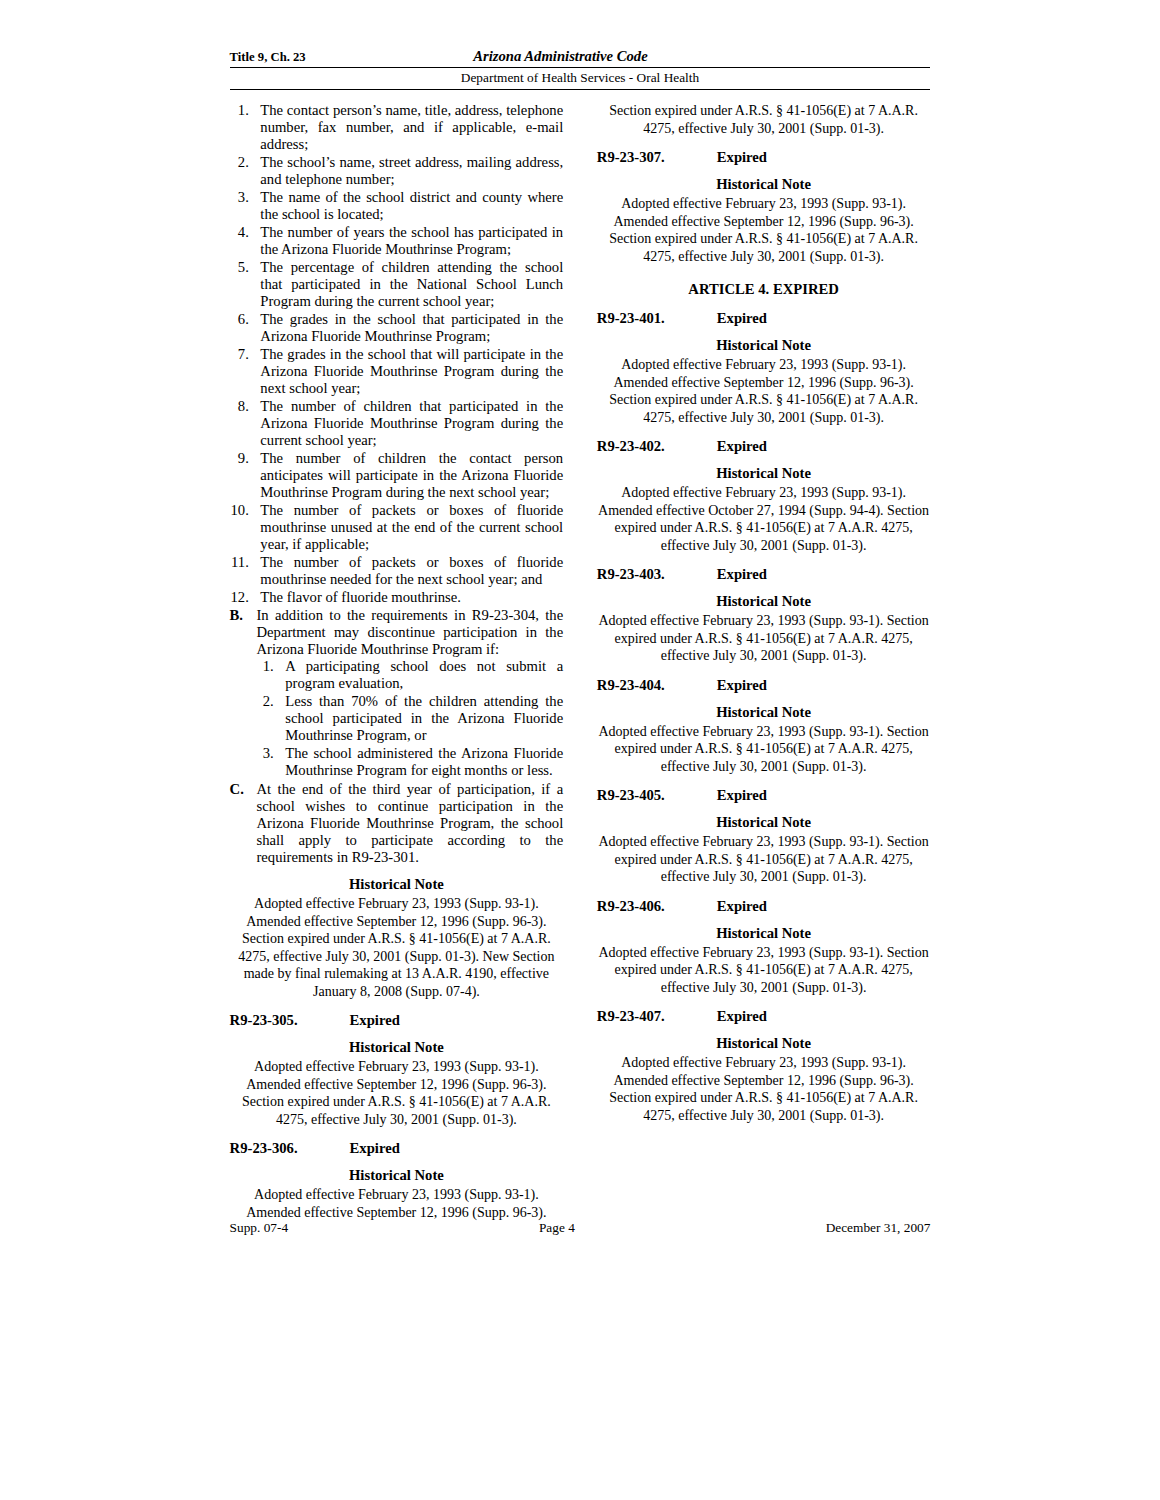Title 9, Ch. 23
Arizona Administrative Code
Department of Health Services - Oral Health
1. The contact person’s name, title, address, telephone number, fax number, and if applicable, e-mail address;
2. The school’s name, street address, mailing address, and telephone number;
3. The name of the school district and county where the school is located;
4. The number of years the school has participated in the Arizona Fluoride Mouthrinse Program;
5. The percentage of children attending the school that participated in the National School Lunch Program during the current school year;
6. The grades in the school that participated in the Arizona Fluoride Mouthrinse Program;
7. The grades in the school that will participate in the Arizona Fluoride Mouthrinse Program during the next school year;
8. The number of children that participated in the Arizona Fluoride Mouthrinse Program during the current school year;
9. The number of children the contact person anticipates will participate in the Arizona Fluoride Mouthrinse Program during the next school year;
10. The number of packets or boxes of fluoride mouthrinse unused at the end of the current school year, if applicable;
11. The number of packets or boxes of fluoride mouthrinse needed for the next school year; and
12. The flavor of fluoride mouthrinse.
B.
In addition to the requirements in R9-23-304, the Department may discontinue participation in the Arizona Fluoride Mouthrinse Program if:
1. A participating school does not submit a program evaluation,
2. Less than 70% of the children attending the school participated in the Arizona Fluoride Mouthrinse Program, or
3. The school administered the Arizona Fluoride Mouthrinse Program for eight months or less.
C.
At the end of the third year of participation, if a school wishes to continue participation in the Arizona Fluoride Mouthrinse Program, the school shall apply to participate according to the requirements in R9-23-301.
Historical Note
Adopted effective February 23, 1993 (Supp. 93-1).
Amended effective September 12, 1996 (Supp. 96-3).
Section expired under A.R.S. § 41-1056(E) at 7 A.A.R.
4275, effective July 30, 2001 (Supp. 01-3). New Section
made by final rulemaking at 13 A.A.R. 4190, effective
January 8, 2008 (Supp. 07-4).
R9-23-305.
Expired
Historical Note
Adopted effective February 23, 1993 (Supp. 93-1).
Amended effective September 12, 1996 (Supp. 96-3).
Section expired under A.R.S. § 41-1056(E) at 7 A.A.R.
4275, effective July 30, 2001 (Supp. 01-3).
R9-23-306.
Expired
Historical Note
Adopted effective February 23, 1993 (Supp. 93-1).
Amended effective September 12, 1996 (Supp. 96-3).
Section expired under A.R.S. § 41-1056(E) at 7 A.A.R.
4275, effective July 30, 2001 (Supp. 01-3).
R9-23-307.
Expired
Historical Note
Adopted effective February 23, 1993 (Supp. 93-1).
Amended effective September 12, 1996 (Supp. 96-3).
Section expired under A.R.S. § 41-1056(E) at 7 A.A.R.
4275, effective July 30, 2001 (Supp. 01-3).
ARTICLE 4. EXPIRED
R9-23-401.
Expired
Historical Note
Adopted effective February 23, 1993 (Supp. 93-1).
Amended effective September 12, 1996 (Supp. 96-3).
Section expired under A.R.S. § 41-1056(E) at 7 A.A.R.
4275, effective July 30, 2001 (Supp. 01-3).
R9-23-402.
Expired
Historical Note
Adopted effective February 23, 1993 (Supp. 93-1).
Amended effective October 27, 1994 (Supp. 94-4). Section expired under A.R.S. § 41-1056(E) at 7 A.A.R. 4275,
effective July 30, 2001 (Supp. 01-3).
R9-23-403.
Expired
Historical Note
Adopted effective February 23, 1993 (Supp. 93-1). Section expired under A.R.S. § 41-1056(E) at 7 A.A.R. 4275,
effective July 30, 2001 (Supp. 01-3).
R9-23-404.
Expired
Historical Note
Adopted effective February 23, 1993 (Supp. 93-1). Section expired under A.R.S. § 41-1056(E) at 7 A.A.R. 4275,
effective July 30, 2001 (Supp. 01-3).
R9-23-405.
Expired
Historical Note
Adopted effective February 23, 1993 (Supp. 93-1). Section expired under A.R.S. § 41-1056(E) at 7 A.A.R. 4275,
effective July 30, 2001 (Supp. 01-3).
R9-23-406.
Expired
Historical Note
Adopted effective February 23, 1993 (Supp. 93-1). Section expired under A.R.S. § 41-1056(E) at 7 A.A.R. 4275,
effective July 30, 2001 (Supp. 01-3).
R9-23-407.
Expired
Historical Note
Adopted effective February 23, 1993 (Supp. 93-1).
Amended effective September 12, 1996 (Supp. 96-3).
Section expired under A.R.S. § 41-1056(E) at 7 A.A.R.
4275, effective July 30, 2001 (Supp. 01-3).
Supp. 07-4
Page 4
December 31, 2007